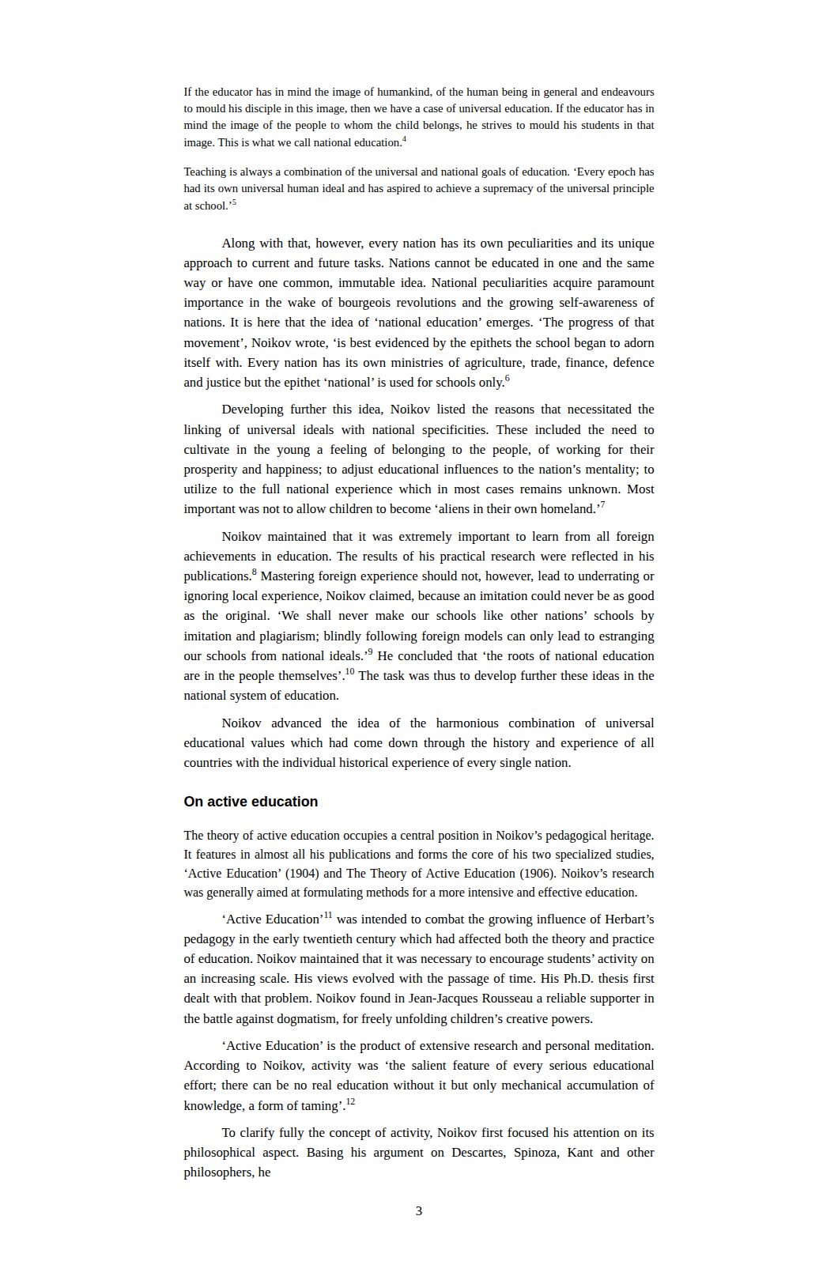If the educator has in mind the image of humankind, of the human being in general and endeavours to mould his disciple in this image, then we have a case of universal education. If the educator has in mind the image of the people to whom the child belongs, he strives to mould his students in that image. This is what we call national education.4
Teaching is always a combination of the universal and national goals of education. ‘Every epoch has had its own universal human ideal and has aspired to achieve a supremacy of the universal principle at school.’5
Along with that, however, every nation has its own peculiarities and its unique approach to current and future tasks. Nations cannot be educated in one and the same way or have one common, immutable idea. National peculiarities acquire paramount importance in the wake of bourgeois revolutions and the growing self-awareness of nations. It is here that the idea of ‘national education’ emerges. ‘The progress of that movement’, Noikov wrote, ‘is best evidenced by the epithets the school began to adorn itself with. Every nation has its own ministries of agriculture, trade, finance, defence and justice but the epithet ‘national’ is used for schools only.6
Developing further this idea, Noikov listed the reasons that necessitated the linking of universal ideals with national specificities. These included the need to cultivate in the young a feeling of belonging to the people, of working for their prosperity and happiness; to adjust educational influences to the nation’s mentality; to utilize to the full national experience which in most cases remains unknown. Most important was not to allow children to become ‘aliens in their own homeland.’7
Noikov maintained that it was extremely important to learn from all foreign achievements in education. The results of his practical research were reflected in his publications.8 Mastering foreign experience should not, however, lead to underrating or ignoring local experience, Noikov claimed, because an imitation could never be as good as the original. ‘We shall never make our schools like other nations’ schools by imitation and plagiarism; blindly following foreign models can only lead to estranging our schools from national ideals.’9 He concluded that ‘the roots of national education are in the people themselves’.10 The task was thus to develop further these ideas in the national system of education.
Noikov advanced the idea of the harmonious combination of universal educational values which had come down through the history and experience of all countries with the individual historical experience of every single nation.
On active education
The theory of active education occupies a central position in Noikov’s pedagogical heritage. It features in almost all his publications and forms the core of his two specialized studies, ‘Active Education’ (1904) and The Theory of Active Education (1906). Noikov’s research was generally aimed at formulating methods for a more intensive and effective education.
‘Active Education’11 was intended to combat the growing influence of Herbart’s pedagogy in the early twentieth century which had affected both the theory and practice of education. Noikov maintained that it was necessary to encourage students’ activity on an increasing scale. His views evolved with the passage of time. His Ph.D. thesis first dealt with that problem. Noikov found in Jean-Jacques Rousseau a reliable supporter in the battle against dogmatism, for freely unfolding children’s creative powers.
‘Active Education’ is the product of extensive research and personal meditation. According to Noikov, activity was ‘the salient feature of every serious educational effort; there can be no real education without it but only mechanical accumulation of knowledge, a form of taming’.12
To clarify fully the concept of activity, Noikov first focused his attention on its philosophical aspect. Basing his argument on Descartes, Spinoza, Kant and other philosophers, he
3